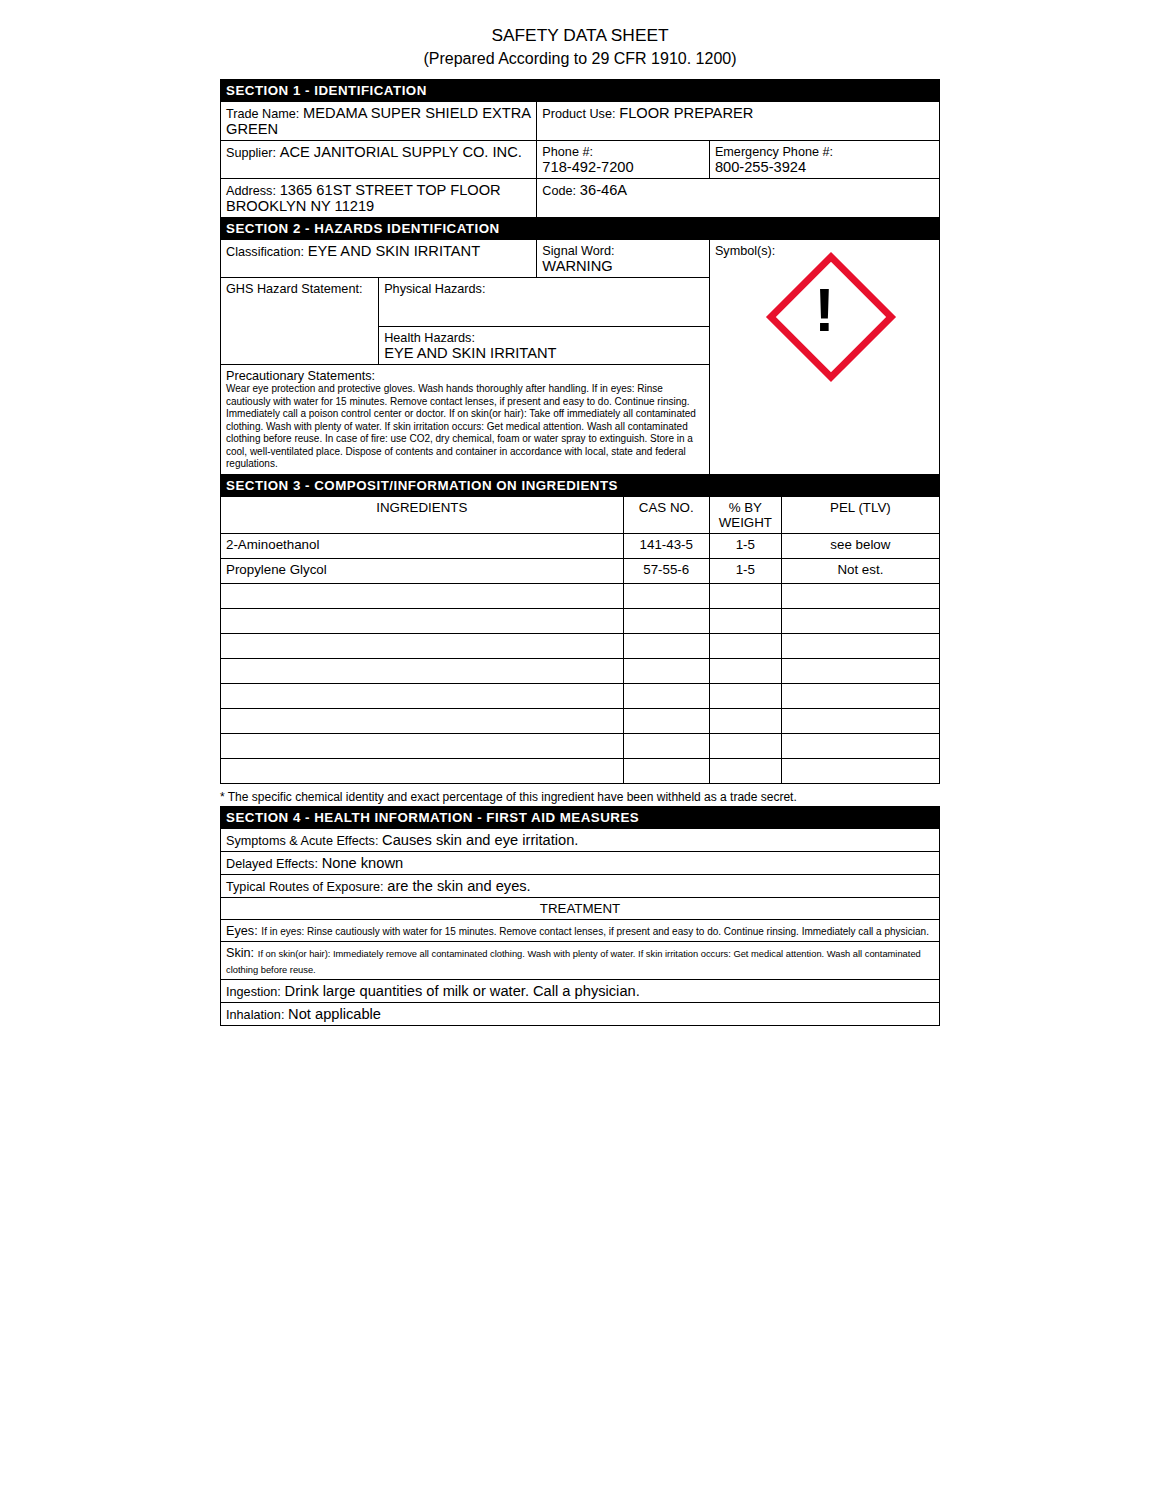SAFETY DATA SHEET
(Prepared According to 29 CFR 1910. 1200)
| SECTION 1 - IDENTIFICATION |
| Trade Name: MEDAMA SUPER SHIELD EXTRA GREEN | Product Use: FLOOR PREPARER |
| Supplier: ACE JANITORIAL SUPPLY CO. INC. | Phone #: 718-492-7200 | Emergency Phone #: 800-255-3924 |
| Address: 1365 61ST STREET TOP FLOOR BROOKLYN NY 11219 | Code: 36-46A |
| SECTION 2 - HAZARDS IDENTIFICATION |
| Classification: EYE AND SKIN IRRITANT | Signal Word: WARNING | Symbol(s): ! |
| GHS Hazard Statement: | Physical Hazards: |
| Health Hazards: EYE AND SKIN IRRITANT |
| Precautionary Statements: Wear eye protection and protective gloves. Wash hands thoroughly after handling. If in eyes: Rinse cautiously with water for 15 minutes. Remove contact lenses, if present and easy to do. Continue rinsing. Immediately call a poison control center or doctor. If on skin(or hair): Take off immediately all contaminated clothing. Wash with plenty of water. If skin irritation occurs: Get medical attention. Wash all contaminated clothing before reuse. In case of fire: use CO2, dry chemical, foam or water spray to extinguish. Store in a cool, well-ventilated place. Dispose of contents and container in accordance with local, state and federal regulations. |
| SECTION 3 - COMPOSIT/INFORMATION ON INGREDIENTS |
| INGREDIENTS | CAS NO. | % BY WEIGHT | PEL (TLV) |
| 2-Aminoethanol | 141-43-5 | 1-5 | see below |
| Propylene Glycol | 57-55-6 | 1-5 | Not est. |
* The specific chemical identity and exact percentage of this ingredient have been withheld as a trade secret.
| SECTION 4 - HEALTH INFORMATION - FIRST AID MEASURES |
| Symptoms & Acute Effects: Causes skin and eye irritation. |
| Delayed Effects: None known |
| Typical Routes of Exposure: are the skin and eyes. |
| TREATMENT |
| Eyes: If in eyes: Rinse cautiously with water for 15 minutes. Remove contact lenses, if present and easy to do. Continue rinsing. Immediately call a physician. |
| Skin: If on skin(or hair): Immediately remove all contaminated clothing. Wash with plenty of water. If skin irritation occurs: Get medical attention. Wash all contaminated clothing before reuse. |
| Ingestion: Drink large quantities of milk or water. Call a physician. |
| Inhalation: Not applicable |